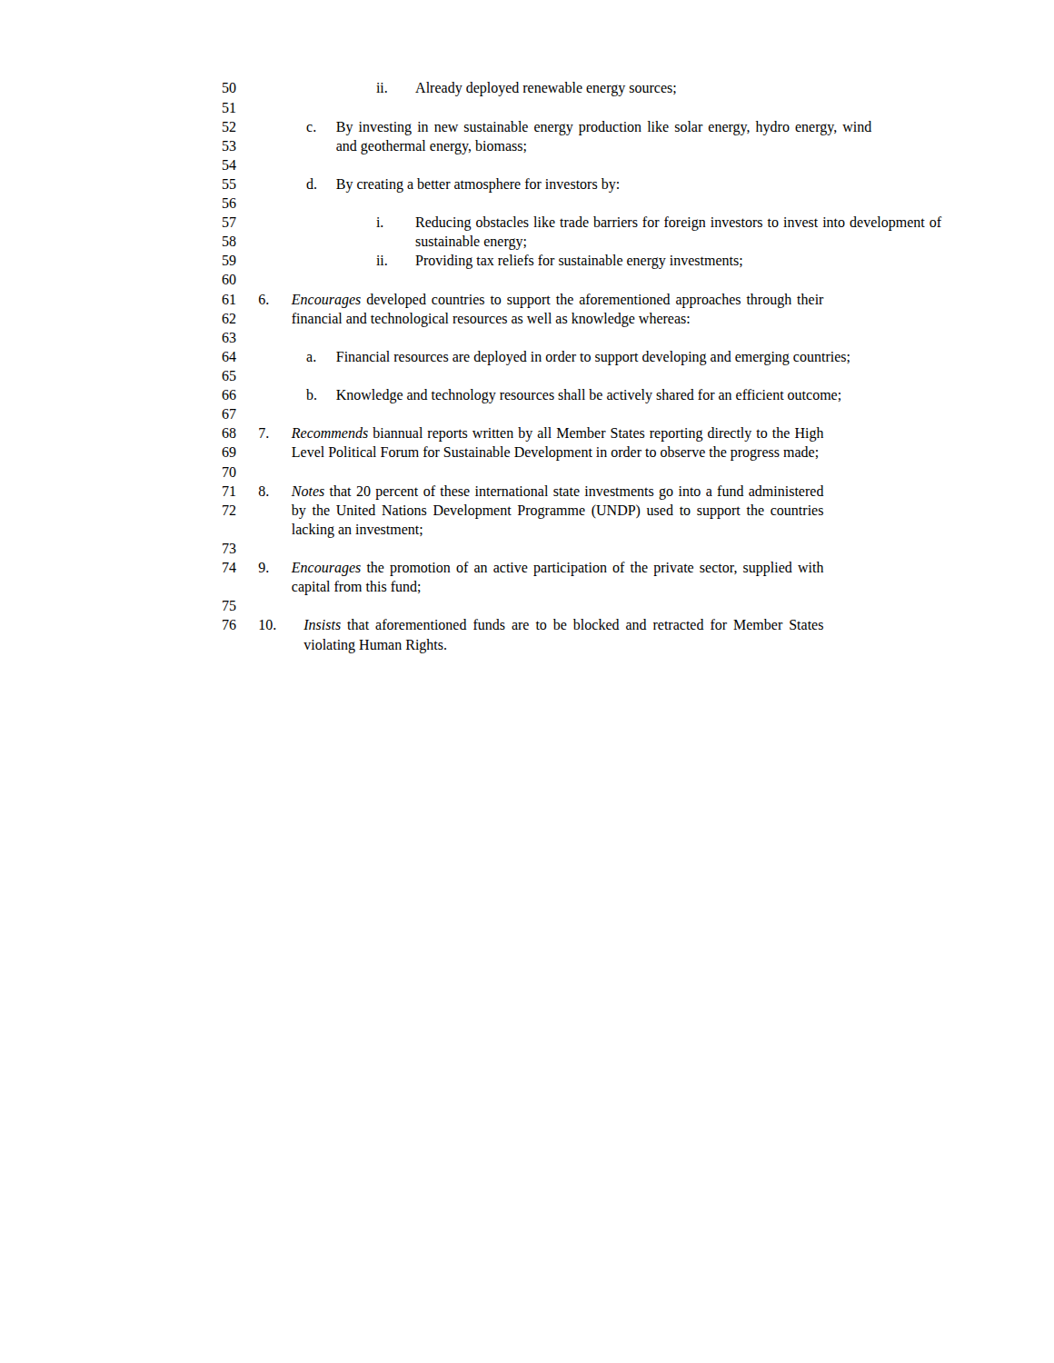| 50 | / ii. / Already deployed renewable energy sources; / |
| 51 | |
| 52 53 | / c. / By investing in new sustainable energy production like solar energy, hydro energy, wind and geothermal energy, biomass; / |
| 54 | |
| 55 | / d. / By creating a better atmosphere for investors by: / |
| 56 | |
| 57 58 | / i. / Reducing obstacles like trade barriers for foreign investors to invest into development of sustainable energy; / |
| 59 | / ii. / Providing tax reliefs for sustainable energy investments; / |
| 60 | |
| 61 62 | / 6. / Encourages developed countries to support the aforementioned approaches through their financial and technological resources as well as knowledge whereas: / |
| 63 | |
| 64 | / a. / Financial resources are deployed in order to support developing and emerging countries; / |
| 65 | |
| 66 | / b. / Knowledge and technology resources shall be actively shared for an efficient outcome; / |
| 67 | |
| 68 69 | / 7. / Recommends biannual reports written by all Member States reporting directly to the High Level Political Forum for Sustainable Development in order to observe the progress made; / |
| 70 | |
| 71 72 | / 8. / Notes that 20 percent of these international state investments go into a fund administered by the United Nations Development Programme (UNDP) used to support the countries lacking an investment; / |
| 73 | |
| 74 | / 9. / Encourages the promotion of an active participation of the private sector, supplied with capital from this fund; / |
| 75 | |
| 76 | / 10. / Insists that aforementioned funds are to be blocked and retracted for Member States violating Human Rights. / |